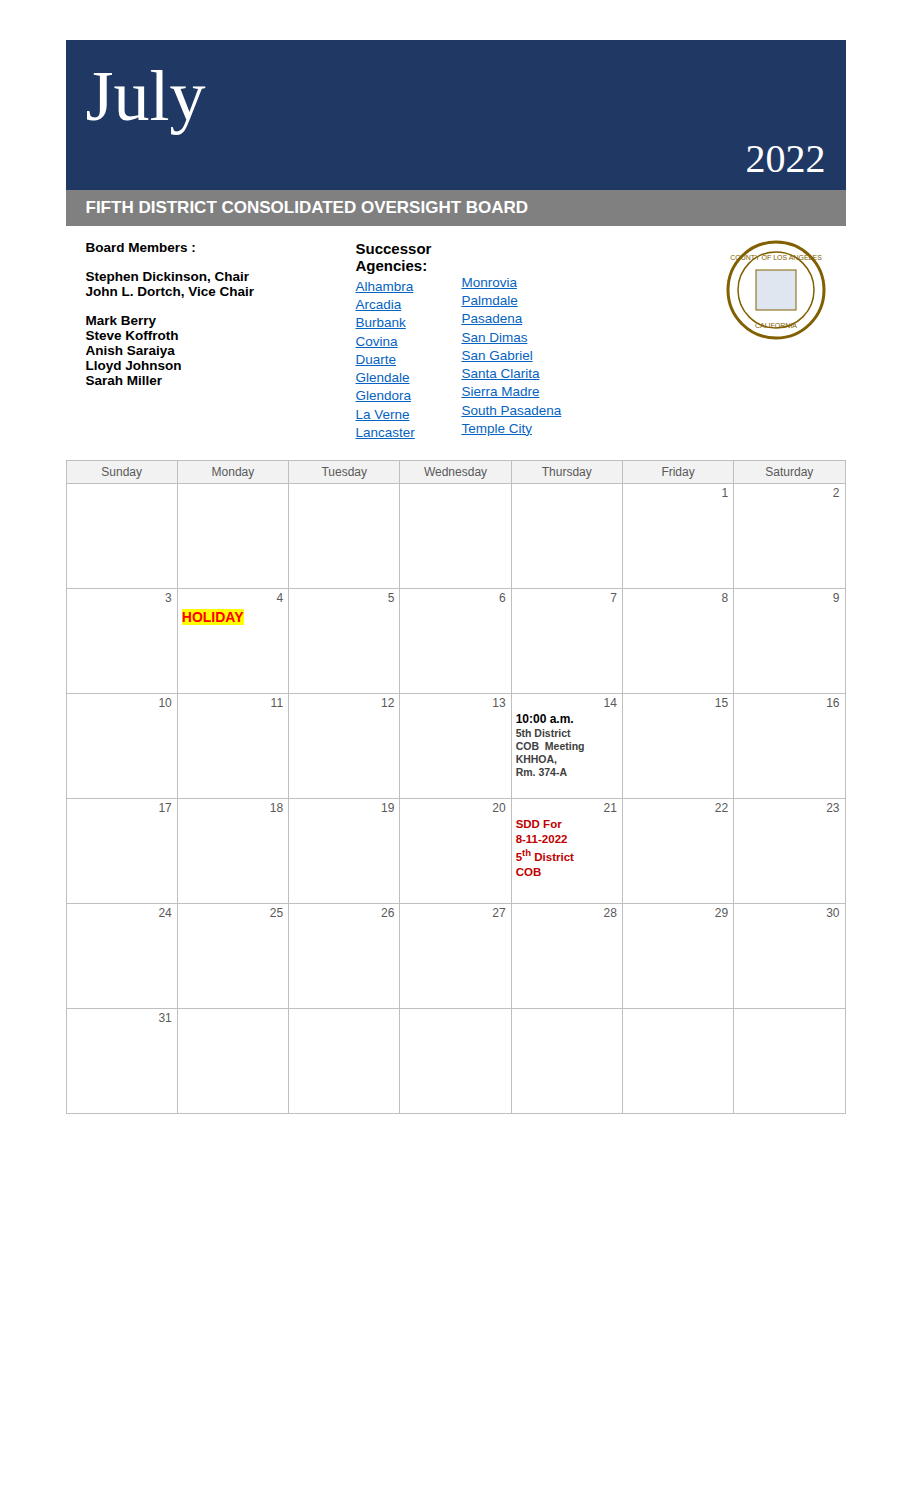July
2022
FIFTH DISTRICT CONSOLIDATED OVERSIGHT BOARD
Board Members :
Stephen Dickinson, Chair
John L. Dortch, Vice Chair
Mark Berry
Steve Koffroth
Anish Saraiya
Lloyd Johnson
Sarah Miller
Successor
Agencies:
Alhambra
Arcadia
Burbank
Covina
Duarte
Glendale
Glendora
La Verne
Lancaster
Monrovia
Palmdale
Pasadena
San Dimas
San Gabriel
Santa Clarita
Sierra Madre
South Pasadena
Temple City
| Sunday | Monday | Tuesday | Wednesday | Thursday | Friday | Saturday |
| --- | --- | --- | --- | --- | --- | --- |
| | | | | | 1 | 2 |
| 3 | 4 HOLIDAY | 5 | 6 | 7 | 8 | 9 |
| 10 | 11 | 12 | 13 | 14 10:00 a.m. 5th District COB Meeting KHHOA, Rm. 374-A | 15 | 16 |
| 17 | 18 | 19 | 20 | 21 SDD For 8-11-2022 5 th District COB | 22 | 23 |
| 24 | 25 | 26 | 27 | 28 | 29 | 30 |
| 31 | | | | | | |